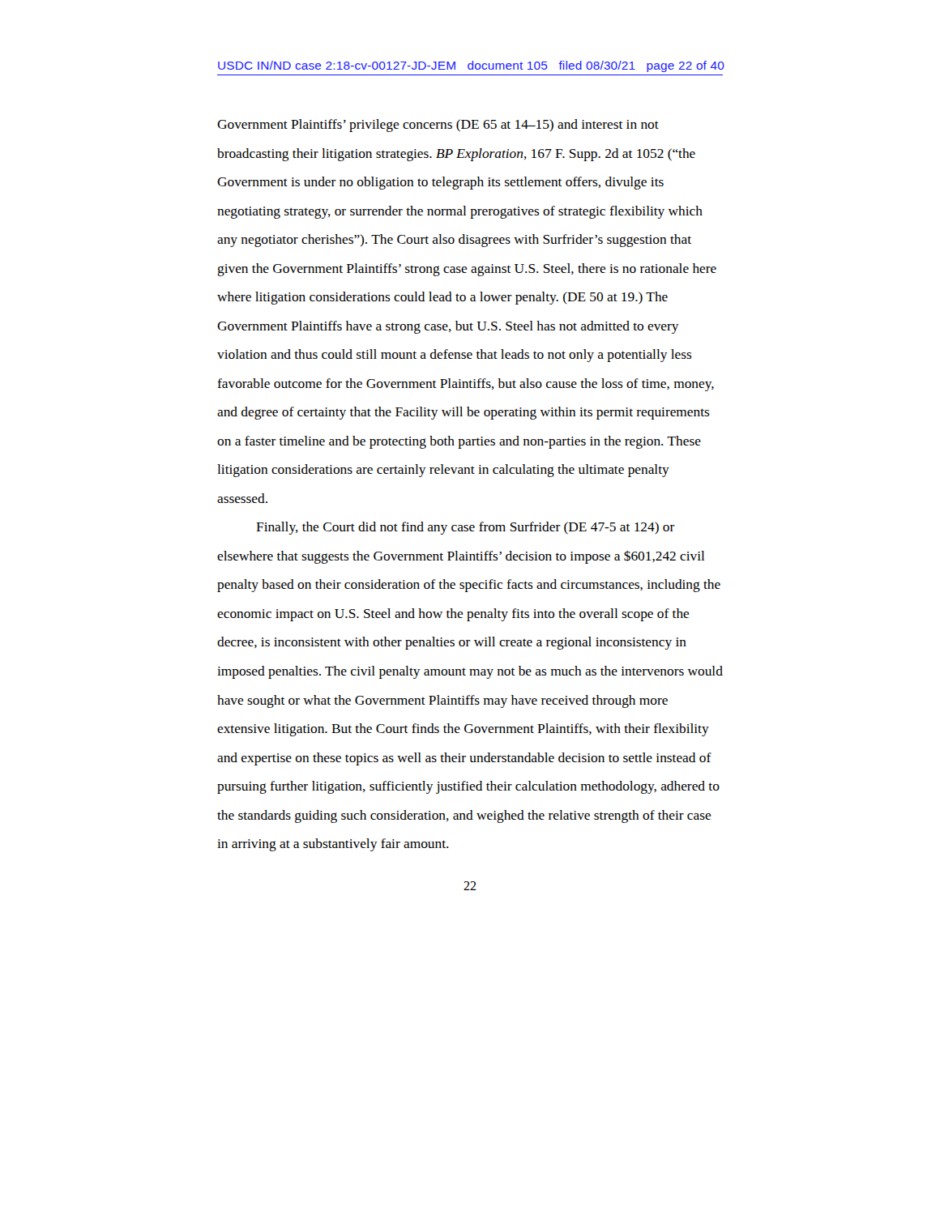USDC IN/ND case 2:18-cv-00127-JD-JEM document 105 filed 08/30/21 page 22 of 40
Government Plaintiffs’ privilege concerns (DE 65 at 14–15) and interest in not broadcasting their litigation strategies. BP Exploration, 167 F. Supp. 2d at 1052 (“the Government is under no obligation to telegraph its settlement offers, divulge its negotiating strategy, or surrender the normal prerogatives of strategic flexibility which any negotiator cherishes”). The Court also disagrees with Surfrider’s suggestion that given the Government Plaintiffs’ strong case against U.S. Steel, there is no rationale here where litigation considerations could lead to a lower penalty. (DE 50 at 19.) The Government Plaintiffs have a strong case, but U.S. Steel has not admitted to every violation and thus could still mount a defense that leads to not only a potentially less favorable outcome for the Government Plaintiffs, but also cause the loss of time, money, and degree of certainty that the Facility will be operating within its permit requirements on a faster timeline and be protecting both parties and non-parties in the region. These litigation considerations are certainly relevant in calculating the ultimate penalty assessed.
Finally, the Court did not find any case from Surfrider (DE 47-5 at 124) or elsewhere that suggests the Government Plaintiffs’ decision to impose a $601,242 civil penalty based on their consideration of the specific facts and circumstances, including the economic impact on U.S. Steel and how the penalty fits into the overall scope of the decree, is inconsistent with other penalties or will create a regional inconsistency in imposed penalties. The civil penalty amount may not be as much as the intervenors would have sought or what the Government Plaintiffs may have received through more extensive litigation. But the Court finds the Government Plaintiffs, with their flexibility and expertise on these topics as well as their understandable decision to settle instead of pursuing further litigation, sufficiently justified their calculation methodology, adhered to the standards guiding such consideration, and weighed the relative strength of their case in arriving at a substantively fair amount.
22